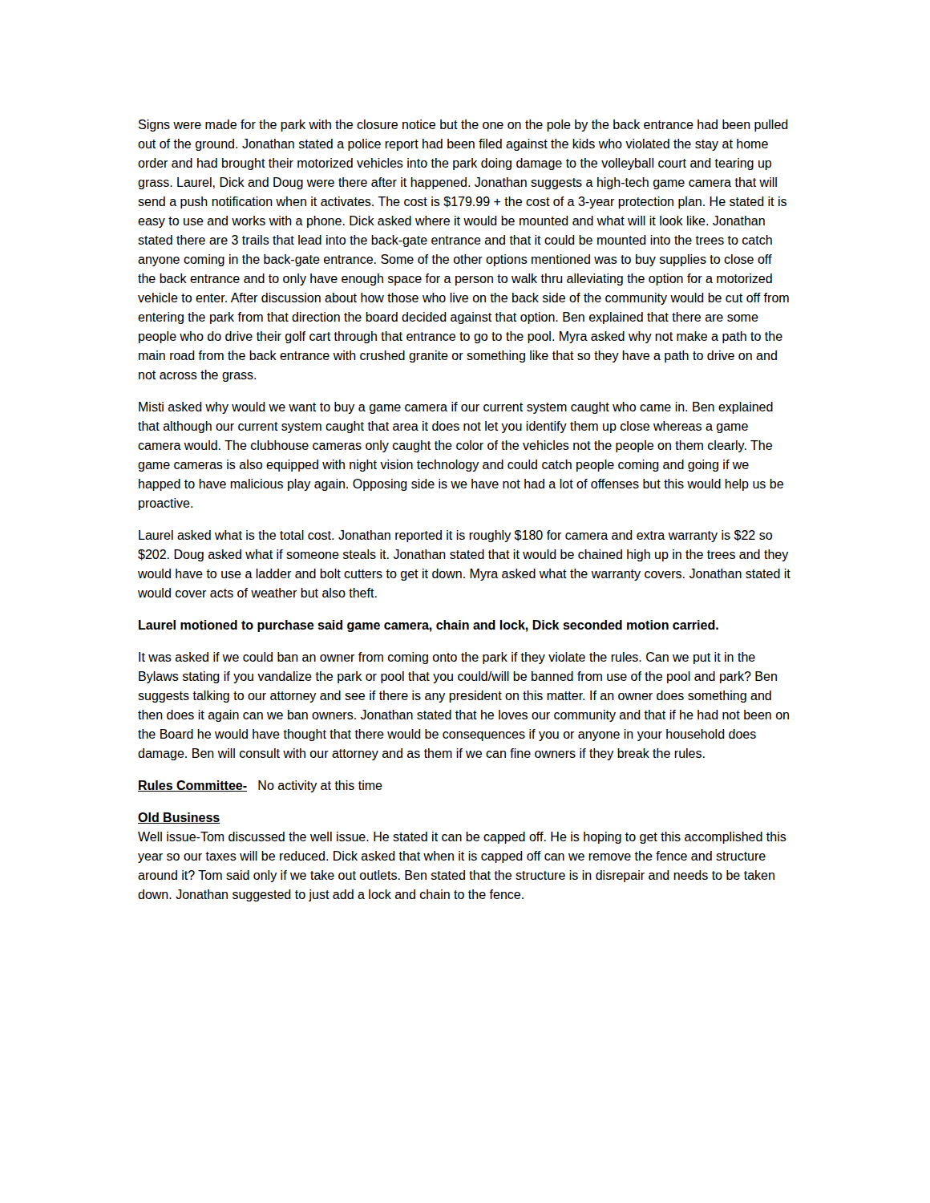Signs were made for the park with the closure notice but the one on the pole by the back entrance had been pulled out of the ground. Jonathan stated a police report had been filed against the kids who violated the stay at home order and had brought their motorized vehicles into the park doing damage to the volleyball court and tearing up grass. Laurel, Dick and Doug were there after it happened. Jonathan suggests a high-tech game camera that will send a push notification when it activates. The cost is $179.99 + the cost of a 3-year protection plan. He stated it is easy to use and works with a phone. Dick asked where it would be mounted and what will it look like. Jonathan stated there are 3 trails that lead into the back-gate entrance and that it could be mounted into the trees to catch anyone coming in the back-gate entrance. Some of the other options mentioned was to buy supplies to close off the back entrance and to only have enough space for a person to walk thru alleviating the option for a motorized vehicle to enter. After discussion about how those who live on the back side of the community would be cut off from entering the park from that direction the board decided against that option. Ben explained that there are some people who do drive their golf cart through that entrance to go to the pool. Myra asked why not make a path to the main road from the back entrance with crushed granite or something like that so they have a path to drive on and not across the grass.
Misti asked why would we want to buy a game camera if our current system caught who came in. Ben explained that although our current system caught that area it does not let you identify them up close whereas a game camera would. The clubhouse cameras only caught the color of the vehicles not the people on them clearly. The game cameras is also equipped with night vision technology and could catch people coming and going if we happed to have malicious play again. Opposing side is we have not had a lot of offenses but this would help us be proactive.
Laurel asked what is the total cost. Jonathan reported it is roughly $180 for camera and extra warranty is $22 so $202. Doug asked what if someone steals it. Jonathan stated that it would be chained high up in the trees and they would have to use a ladder and bolt cutters to get it down. Myra asked what the warranty covers. Jonathan stated it would cover acts of weather but also theft.
Laurel motioned to purchase said game camera, chain and lock, Dick seconded motion carried.
It was asked if we could ban an owner from coming onto the park if they violate the rules. Can we put it in the Bylaws stating if you vandalize the park or pool that you could/will be banned from use of the pool and park? Ben suggests talking to our attorney and see if there is any president on this matter. If an owner does something and then does it again can we ban owners. Jonathan stated that he loves our community and that if he had not been on the Board he would have thought that there would be consequences if you or anyone in your household does damage. Ben will consult with our attorney and as them if we can fine owners if they break the rules.
Rules Committee- No activity at this time
Old Business
Well issue-Tom discussed the well issue. He stated it can be capped off. He is hoping to get this accomplished this year so our taxes will be reduced. Dick asked that when it is capped off can we remove the fence and structure around it? Tom said only if we take out outlets. Ben stated that the structure is in disrepair and needs to be taken down. Jonathan suggested to just add a lock and chain to the fence.